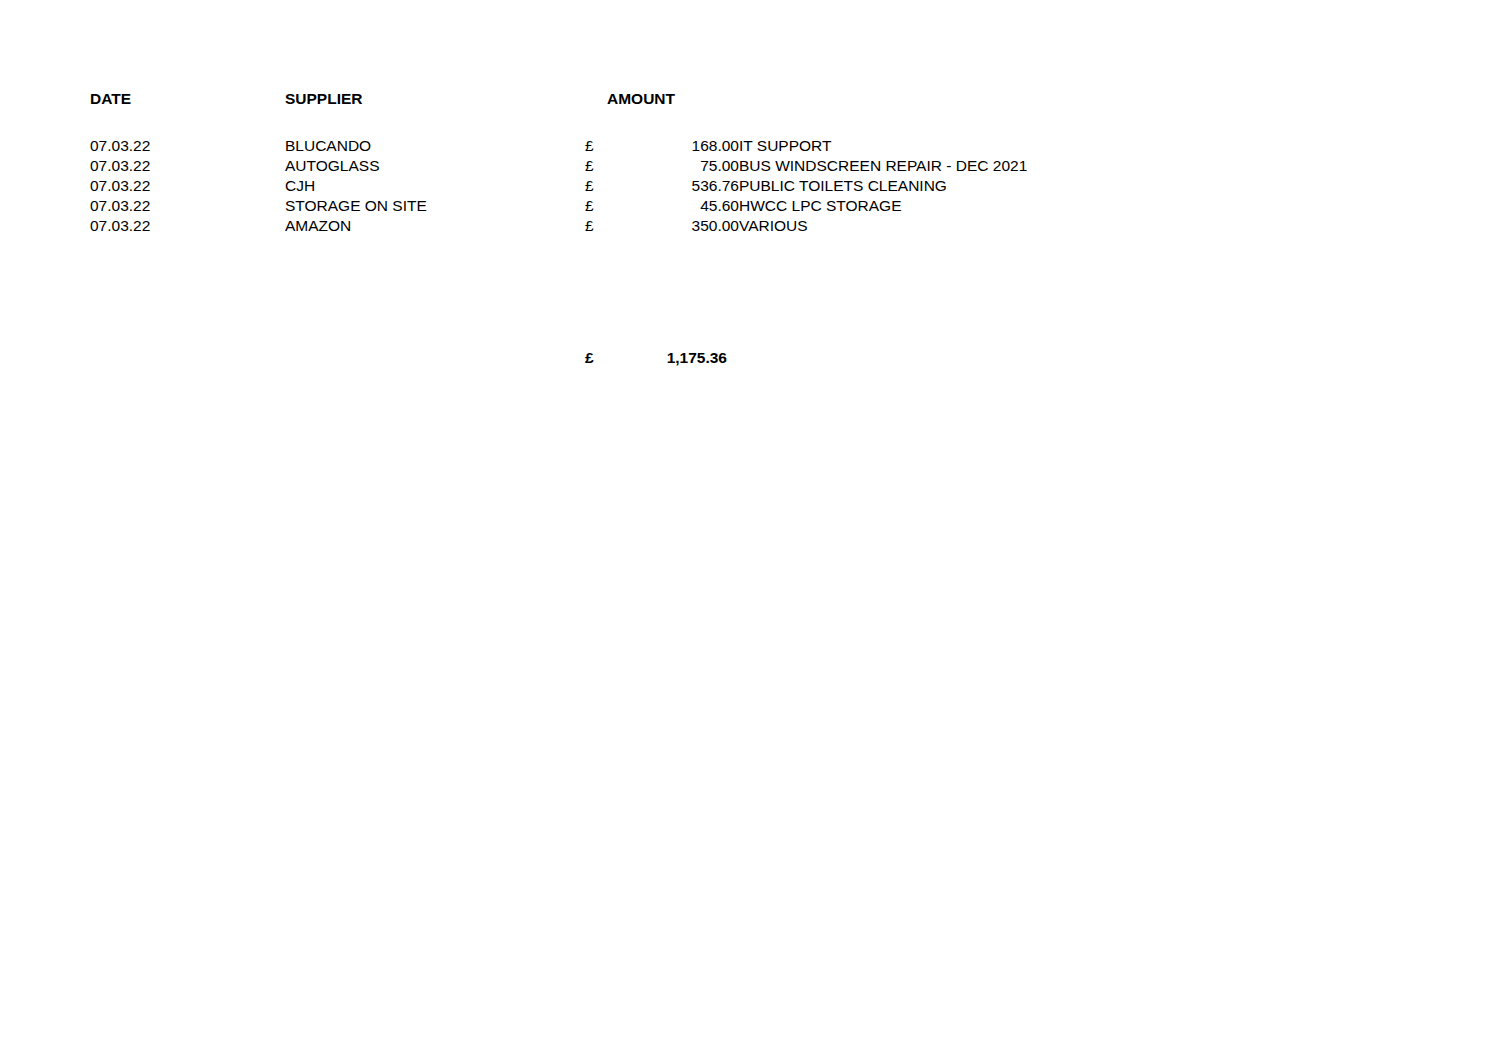| DATE | SUPPLIER | | AMOUNT | |
| --- | --- | --- | --- | --- |
| 07.03.22 | BLUCANDO | £ | 168.00 | IT SUPPORT |
| 07.03.22 | AUTOGLASS | £ | 75.00 | BUS WINDSCREEN REPAIR - DEC 2021 |
| 07.03.22 | CJH | £ | 536.76 | PUBLIC TOILETS CLEANING |
| 07.03.22 | STORAGE ON SITE | £ | 45.60 | HWCC LPC STORAGE |
| 07.03.22 | AMAZON | £ | 350.00 | VARIOUS |
| | | £ | 1,175.36 | |